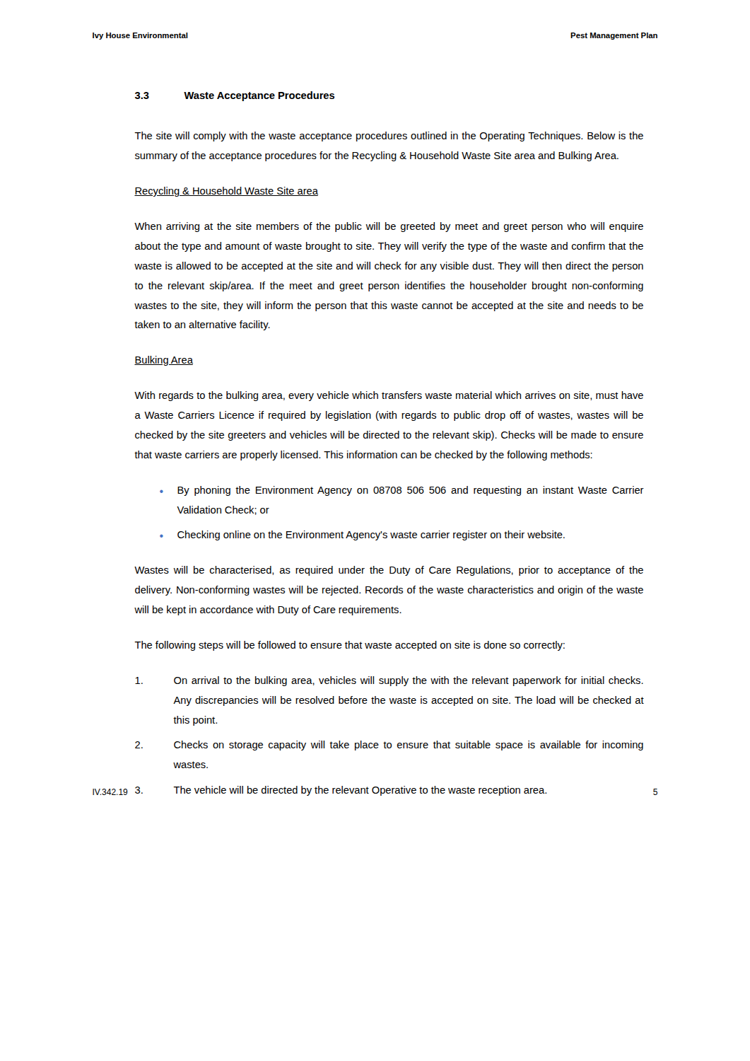Ivy House Environmental
Pest Management Plan
3.3 Waste Acceptance Procedures
The site will comply with the waste acceptance procedures outlined in the Operating Techniques. Below is the summary of the acceptance procedures for the Recycling & Household Waste Site area and Bulking Area.
Recycling & Household Waste Site area
When arriving at the site members of the public will be greeted by meet and greet person who will enquire about the type and amount of waste brought to site. They will verify the type of the waste and confirm that the waste is allowed to be accepted at the site and will check for any visible dust. They will then direct the person to the relevant skip/area. If the meet and greet person identifies the householder brought non-conforming wastes to the site, they will inform the person that this waste cannot be accepted at the site and needs to be taken to an alternative facility.
Bulking Area
With regards to the bulking area, every vehicle which transfers waste material which arrives on site, must have a Waste Carriers Licence if required by legislation (with regards to public drop off of wastes, wastes will be checked by the site greeters and vehicles will be directed to the relevant skip). Checks will be made to ensure that waste carriers are properly licensed. This information can be checked by the following methods:
By phoning the Environment Agency on 08708 506 506 and requesting an instant Waste Carrier Validation Check; or
Checking online on the Environment Agency's waste carrier register on their website.
Wastes will be characterised, as required under the Duty of Care Regulations, prior to acceptance of the delivery. Non-conforming wastes will be rejected. Records of the waste characteristics and origin of the waste will be kept in accordance with Duty of Care requirements.
The following steps will be followed to ensure that waste accepted on site is done so correctly:
On arrival to the bulking area, vehicles will supply the with the relevant paperwork for initial checks. Any discrepancies will be resolved before the waste is accepted on site. The load will be checked at this point.
Checks on storage capacity will take place to ensure that suitable space is available for incoming wastes.
The vehicle will be directed by the relevant Operative to the waste reception area.
IV.342.19
5